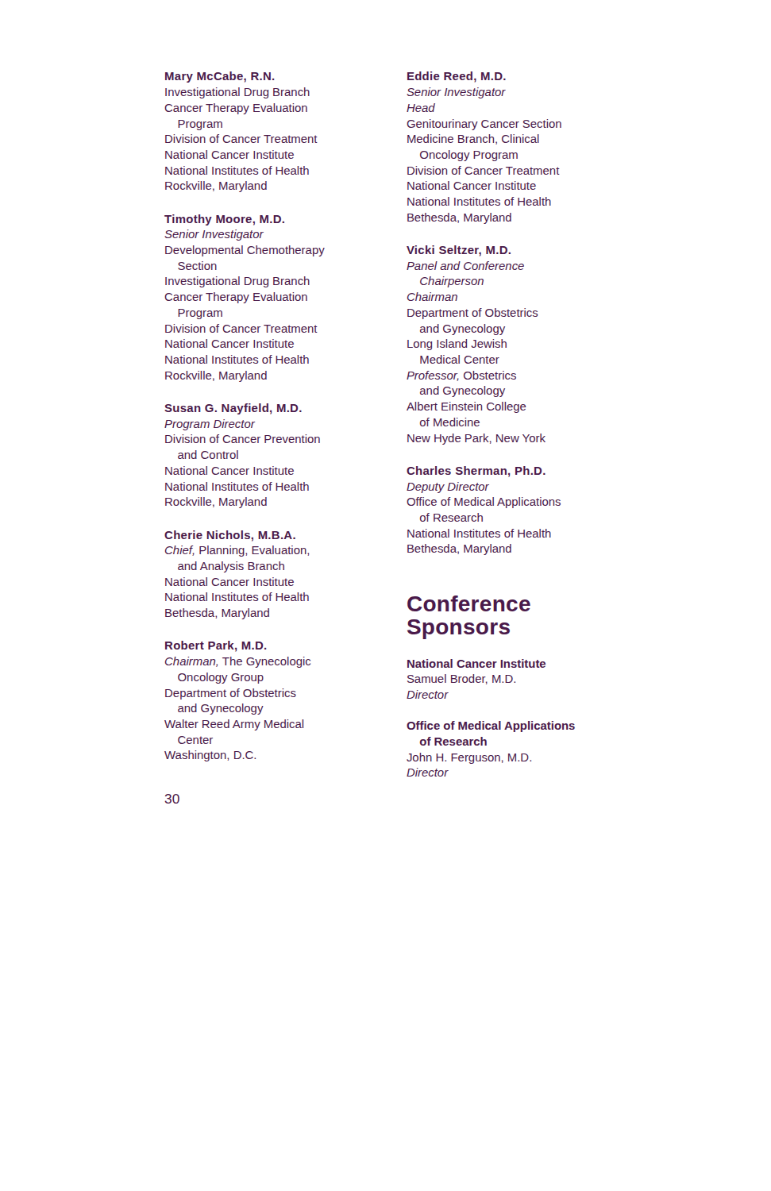Mary McCabe, R.N.
Investigational Drug Branch
Cancer Therapy Evaluation
Program Division of Cancer Treatment
National Cancer Institute
National Institutes of Health
Rockville, Maryland
Timothy Moore, M.D.
Senior Investigator
Developmental Chemotherapy
Section Investigational Drug Branch
Cancer Therapy Evaluation
Program Division of Cancer Treatment
National Cancer Institute
National Institutes of Health
Rockville, Maryland
Susan G. Nayfield, M.D.
Program Director
Division of Cancer Prevention
and Control National Cancer Institute
National Institutes of Health
Rockville, Maryland
Cherie Nichols, M.B.A.
Chief, Planning, Evaluation,
and Analysis Branch National Cancer Institute
National Institutes of Health
Bethesda, Maryland
Robert Park, M.D.
Chairman, The Gynecologic
Oncology Group Department of Obstetrics
and Gynecology Walter Reed Army Medical
Center Washington, D.C.
Eddie Reed, M.D.
Senior Investigator
Head
Genitourinary Cancer Section
Medicine Branch, Clinical
Oncology Program Division of Cancer Treatment
National Cancer Institute
National Institutes of Health
Bethesda, Maryland
Vicki Seltzer, M.D.
Panel and Conference
Chairperson Chairman
Department of Obstetrics
and Gynecology Long Island Jewish
Medical Center Professor, Obstetrics
and Gynecology Albert Einstein College
of Medicine New Hyde Park, New York
Charles Sherman, Ph.D.
Deputy Director
Office of Medical Applications
of Research National Institutes of Health
Bethesda, Maryland
Conference
Sponsors
National Cancer Institute
Samuel Broder, M.D.
Director
Office of Medical Applications
of Research John H. Ferguson, M.D.
Director
30